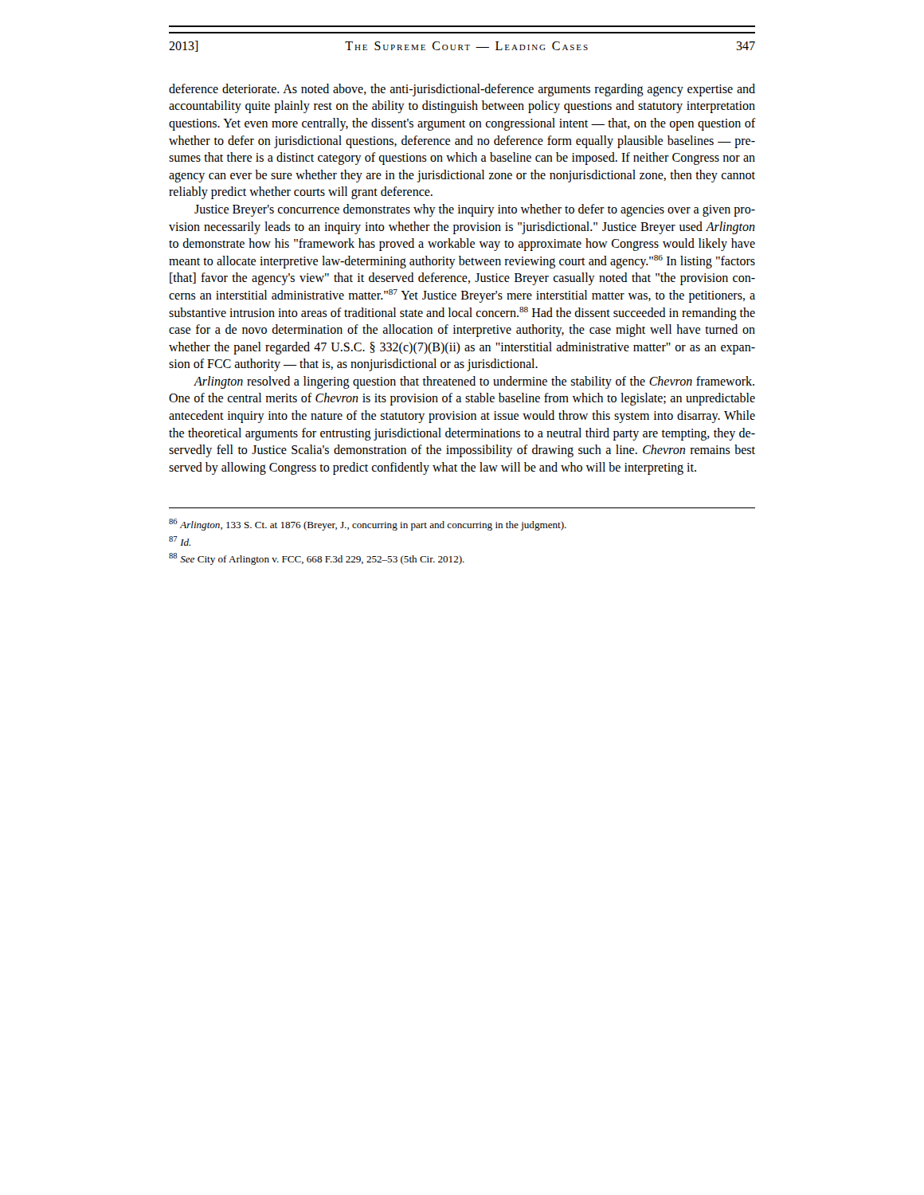2013] The Supreme Court — Leading Cases 347
deference deteriorate. As noted above, the anti-jurisdictional-deference arguments regarding agency expertise and accountability quite plainly rest on the ability to distinguish between policy questions and statutory interpretation questions. Yet even more centrally, the dissent's argument on congressional intent — that, on the open question of whether to defer on jurisdictional questions, deference and no deference form equally plausible baselines — presumes that there is a distinct category of questions on which a baseline can be imposed. If neither Congress nor an agency can ever be sure whether they are in the jurisdictional zone or the nonjurisdictional zone, then they cannot reliably predict whether courts will grant deference.
Justice Breyer's concurrence demonstrates why the inquiry into whether to defer to agencies over a given provision necessarily leads to an inquiry into whether the provision is "jurisdictional." Justice Breyer used Arlington to demonstrate how his "framework has proved a workable way to approximate how Congress would likely have meant to allocate interpretive law-determining authority between reviewing court and agency."86 In listing "factors [that] favor the agency's view" that it deserved deference, Justice Breyer casually noted that "the provision concerns an interstitial administrative matter."87 Yet Justice Breyer's mere interstitial matter was, to the petitioners, a substantive intrusion into areas of traditional state and local concern.88 Had the dissent succeeded in remanding the case for a de novo determination of the allocation of interpretive authority, the case might well have turned on whether the panel regarded 47 U.S.C. § 332(c)(7)(B)(ii) as an "interstitial administrative matter" or as an expansion of FCC authority — that is, as nonjurisdictional or as jurisdictional.
Arlington resolved a lingering question that threatened to undermine the stability of the Chevron framework. One of the central merits of Chevron is its provision of a stable baseline from which to legislate; an unpredictable antecedent inquiry into the nature of the statutory provision at issue would throw this system into disarray. While the theoretical arguments for entrusting jurisdictional determinations to a neutral third party are tempting, they deservedly fell to Justice Scalia's demonstration of the impossibility of drawing such a line. Chevron remains best served by allowing Congress to predict confidently what the law will be and who will be interpreting it.
86 Arlington, 133 S. Ct. at 1876 (Breyer, J., concurring in part and concurring in the judgment).
87 Id.
88 See City of Arlington v. FCC, 668 F.3d 229, 252–53 (5th Cir. 2012).